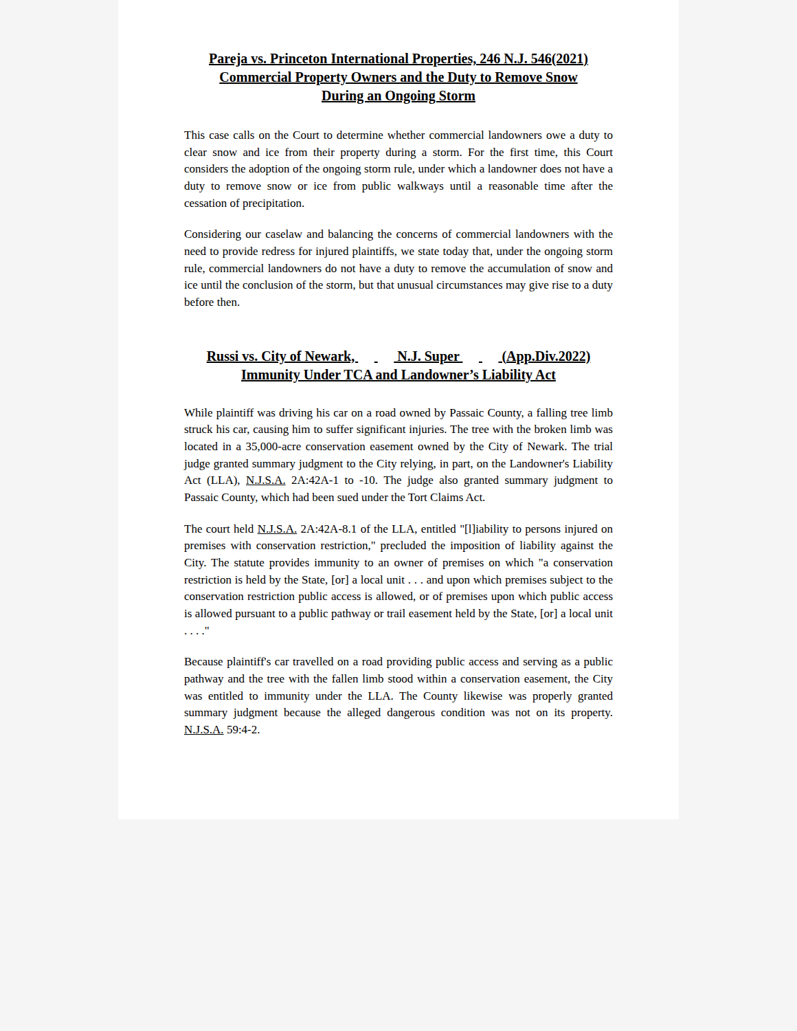Pareja vs. Princeton International Properties, 246 N.J. 546(2021) Commercial Property Owners and the Duty to Remove Snow During an Ongoing Storm
This case calls on the Court to determine whether commercial landowners owe a duty to clear snow and ice from their property during a storm. For the first time, this Court considers the adoption of the ongoing storm rule, under which a landowner does not have a duty to remove snow or ice from public walkways until a reasonable time after the cessation of precipitation.
Considering our caselaw and balancing the concerns of commercial landowners with the need to provide redress for injured plaintiffs, we state today that, under the ongoing storm rule, commercial landowners do not have a duty to remove the accumulation of snow and ice until the conclusion of the storm, but that unusual circumstances may give rise to a duty before then.
Russi vs. City of Newark, N.J. Super (App.Div.2022) Immunity Under TCA and Landowner’s Liability Act
While plaintiff was driving his car on a road owned by Passaic County, a falling tree limb struck his car, causing him to suffer significant injuries. The tree with the broken limb was located in a 35,000-acre conservation easement owned by the City of Newark. The trial judge granted summary judgment to the City relying, in part, on the Landowner's Liability Act (LLA), N.J.S.A. 2A:42A-1 to -10. The judge also granted summary judgment to Passaic County, which had been sued under the Tort Claims Act.
The court held N.J.S.A. 2A:42A-8.1 of the LLA, entitled "[l]iability to persons injured on premises with conservation restriction," precluded the imposition of liability against the City. The statute provides immunity to an owner of premises on which "a conservation restriction is held by the State, [or] a local unit . . . and upon which premises subject to the conservation restriction public access is allowed, or of premises upon which public access is allowed pursuant to a public pathway or trail easement held by the State, [or] a local unit . . . ."
Because plaintiff's car travelled on a road providing public access and serving as a public pathway and the tree with the fallen limb stood within a conservation easement, the City was entitled to immunity under the LLA. The County likewise was properly granted summary judgment because the alleged dangerous condition was not on its property. N.J.S.A. 59:4-2.